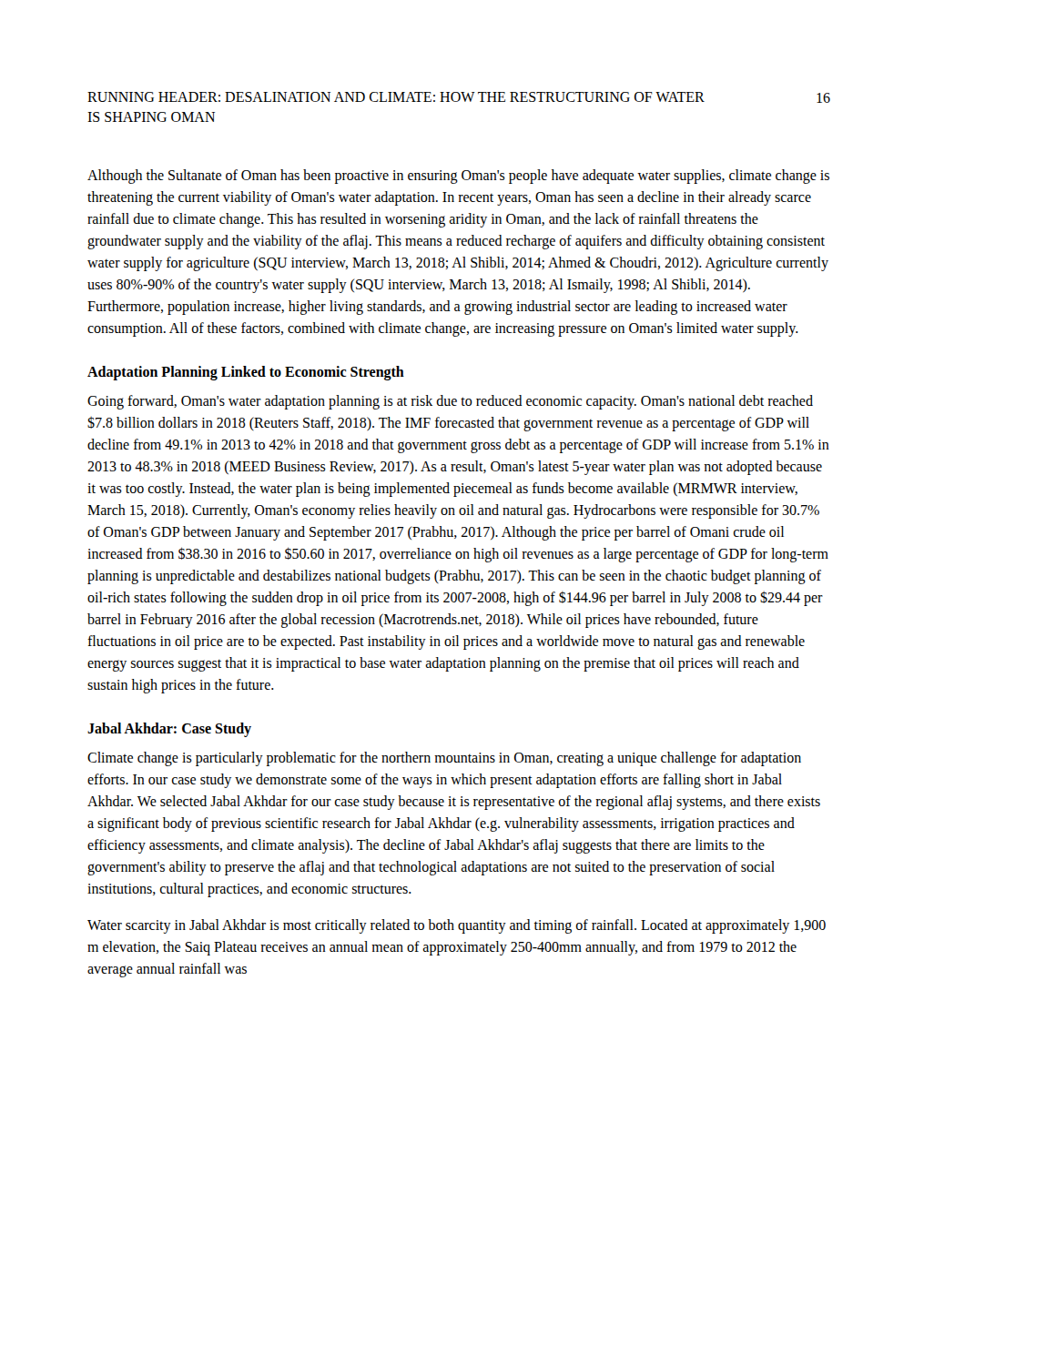Running Header: DESALINATION AND CLIMATE: HOW THE RESTRUCTURING OF WATER IS SHAPING OMAN
16
Although the Sultanate of Oman has been proactive in ensuring Oman's people have adequate water supplies, climate change is threatening the current viability of Oman's water adaptation. In recent years, Oman has seen a decline in their already scarce rainfall due to climate change. This has resulted in worsening aridity in Oman, and the lack of rainfall threatens the groundwater supply and the viability of the aflaj. This means a reduced recharge of aquifers and difficulty obtaining consistent water supply for agriculture (SQU interview, March 13, 2018; Al Shibli, 2014; Ahmed & Choudri, 2012). Agriculture currently uses 80%-90% of the country's water supply (SQU interview, March 13, 2018; Al Ismaily, 1998; Al Shibli, 2014). Furthermore, population increase, higher living standards, and a growing industrial sector are leading to increased water consumption. All of these factors, combined with climate change, are increasing pressure on Oman's limited water supply.
Adaptation Planning Linked to Economic Strength
Going forward, Oman's water adaptation planning is at risk due to reduced economic capacity. Oman's national debt reached $7.8 billion dollars in 2018 (Reuters Staff, 2018). The IMF forecasted that government revenue as a percentage of GDP will decline from 49.1% in 2013 to 42% in 2018 and that government gross debt as a percentage of GDP will increase from 5.1% in 2013 to 48.3% in 2018 (MEED Business Review, 2017). As a result, Oman's latest 5-year water plan was not adopted because it was too costly. Instead, the water plan is being implemented piecemeal as funds become available (MRMWR interview, March 15, 2018). Currently, Oman's economy relies heavily on oil and natural gas. Hydrocarbons were responsible for 30.7% of Oman's GDP between January and September 2017 (Prabhu, 2017). Although the price per barrel of Omani crude oil increased from $38.30 in 2016 to $50.60 in 2017, overreliance on high oil revenues as a large percentage of GDP for long-term planning is unpredictable and destabilizes national budgets (Prabhu, 2017). This can be seen in the chaotic budget planning of oil-rich states following the sudden drop in oil price from its 2007-2008, high of $144.96 per barrel in July 2008 to $29.44 per barrel in February 2016 after the global recession (Macrotrends.net, 2018). While oil prices have rebounded, future fluctuations in oil price are to be expected. Past instability in oil prices and a worldwide move to natural gas and renewable energy sources suggest that it is impractical to base water adaptation planning on the premise that oil prices will reach and sustain high prices in the future.
Jabal Akhdar: Case Study
Climate change is particularly problematic for the northern mountains in Oman, creating a unique challenge for adaptation efforts. In our case study we demonstrate some of the ways in which present adaptation efforts are falling short in Jabal Akhdar. We selected Jabal Akhdar for our case study because it is representative of the regional aflaj systems, and there exists a significant body of previous scientific research for Jabal Akhdar (e.g. vulnerability assessments, irrigation practices and efficiency assessments, and climate analysis). The decline of Jabal Akhdar's aflaj suggests that there are limits to the government's ability to preserve the aflaj and that technological adaptations are not suited to the preservation of social institutions, cultural practices, and economic structures.
Water scarcity in Jabal Akhdar is most critically related to both quantity and timing of rainfall. Located at approximately 1,900 m elevation, the Saiq Plateau receives an annual mean of approximately 250-400mm annually, and from 1979 to 2012 the average annual rainfall was